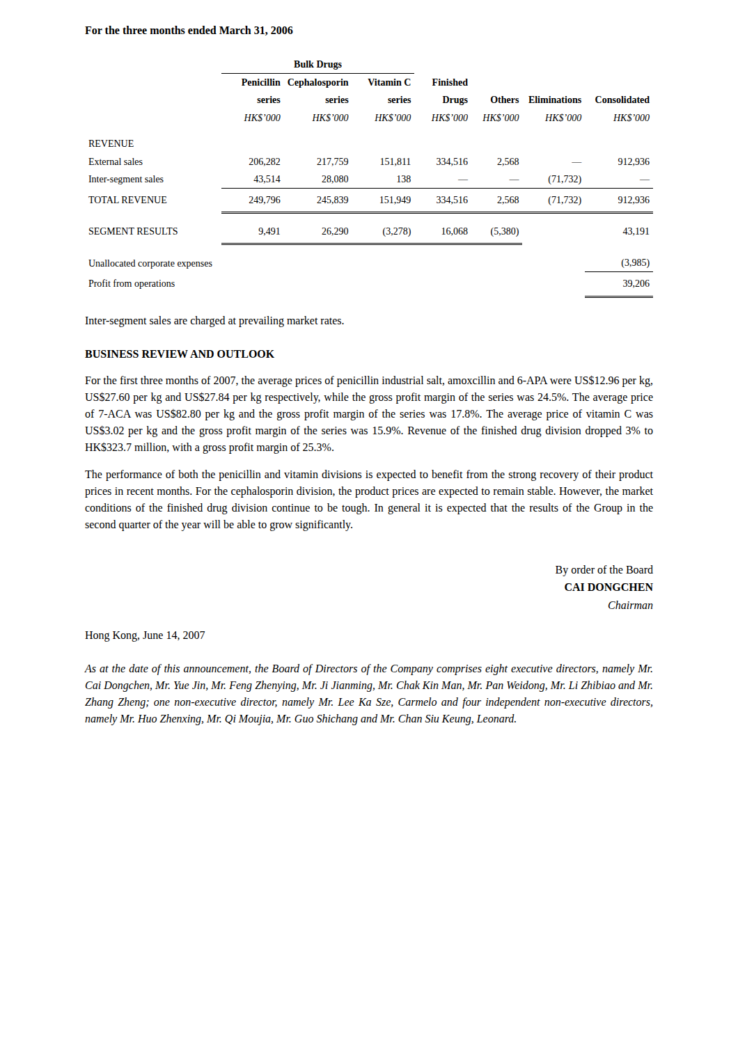For the three months ended March 31, 2006
| | Bulk Drugs | |
| --- | --- | --- |
| | Penicillin | Cephalosporin | Vitamin C | Finished | | | |
| | series | series | series | Drugs | Others | Eliminations | Consolidated |
| | HK$’000 | HK$’000 | HK$’000 | HK$’000 | HK$’000 | HK$’000 | HK$’000 |
| REVENUE | |
| External sales | 206,282 | 217,759 | 151,811 | 334,516 | 2,568 | — | 912,936 |
| Inter-segment sales | 43,514 | 28,080 | 138 | — | — | (71,732) | — |
| TOTAL REVENUE | 249,796 | 245,839 | 151,949 | 334,516 | 2,568 | (71,732) | 912,936 |
| SEGMENT RESULTS | 9,491 | 26,290 | (3,278) | 16,068 | (5,380) | | 43,191 |
| Unallocated corporate expenses | | (3,985) |
| Profit from operations | | 39,206 |
Inter-segment sales are charged at prevailing market rates.
BUSINESS REVIEW AND OUTLOOK
For the first three months of 2007, the average prices of penicillin industrial salt, amoxcillin and 6-APA were US$12.96 per kg, US$27.60 per kg and US$27.84 per kg respectively, while the gross profit margin of the series was 24.5%. The average price of 7-ACA was US$82.80 per kg and the gross profit margin of the series was 17.8%. The average price of vitamin C was US$3.02 per kg and the gross profit margin of the series was 15.9%. Revenue of the finished drug division dropped 3% to HK$323.7 million, with a gross profit margin of 25.3%.
The performance of both the penicillin and vitamin divisions is expected to benefit from the strong recovery of their product prices in recent months. For the cephalosporin division, the product prices are expected to remain stable. However, the market conditions of the finished drug division continue to be tough. In general it is expected that the results of the Group in the second quarter of the year will be able to grow significantly.
By order of the Board
CAI DONGCHEN
Chairman
Hong Kong, June 14, 2007
As at the date of this announcement, the Board of Directors of the Company comprises eight executive directors, namely Mr. Cai Dongchen, Mr. Yue Jin, Mr. Feng Zhenying, Mr. Ji Jianming, Mr. Chak Kin Man, Mr. Pan Weidong, Mr. Li Zhibiao and Mr. Zhang Zheng; one non-executive director, namely Mr. Lee Ka Sze, Carmelo and four independent non-executive directors, namely Mr. Huo Zhenxing, Mr. Qi Moujia, Mr. Guo Shichang and Mr. Chan Siu Keung, Leonard.